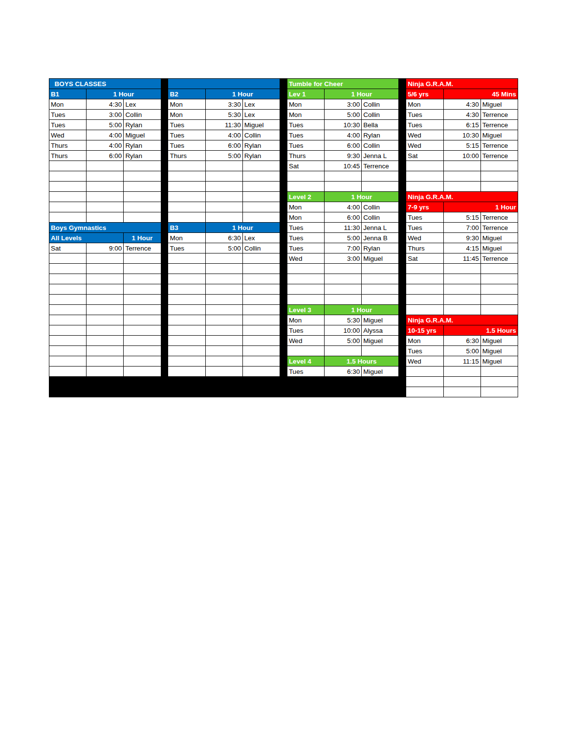| / BOYS CLASSES / / B1 / 1 Hour / / Mon / 4:30 / Lex / / Tues / 3:00 / Collin / / Tues / 5:00 / Rylan / / Wed / 4:00 / Miguel / / Thurs / 4:00 / Rylan / / Thurs / 6:00 / Rylan / / Boys Gymnastics / / All Levels / 1 Hour / / Sat / 9:00 / Terrence / | | / B2 / 1 Hour / / Mon / 3:30 / Lex / / Mon / 5:30 / Lex / / Tues / 11:30 / Miguel / / Tues / 4:00 / Collin / / Tues / 6:00 / Rylan / / Thurs / 5:00 / Rylan / / B3 / 1 Hour / / Mon / 6:30 / Lex / / Tues / 5:00 / Collin / | | / Tumble for Cheer / / Lev 1 / 1 Hour / / Mon / 3:00 / Collin / / Mon / 5:00 / Collin / / Tues / 10:30 / Bella / / Tues / 4:00 / Rylan / / Tues / 6:00 / Collin / / Thurs / 9:30 / Jenna L / / Sat / 10:45 / Terrence / / Level 2 / 1 Hour / / Mon / 4:00 / Collin / / Mon / 6:00 / Collin / / Tues / 11:30 / Jenna L / / Tues / 5:00 / Jenna B / / Tues / 7:00 / Rylan / / Wed / 3:00 / Miguel / / Level 3 / 1 Hour / / Mon / 5:30 / Miguel / / Tues / 10:00 / Alyssa / / Wed / 5:00 / Miguel / / Level 4 / 1.5 Hours / / Tues / 6:30 / Miguel / | | / Ninja G.R.A.M. / / 5/6 yrs / 45 Mins / / Mon / 4:30 / Miguel / / Tues / 4:30 / Terrence / / Tues / 6:15 / Terrence / / Wed / 10:30 / Miguel / / Wed / 5:15 / Terrence / / Sat / 10:00 / Terrence / / Ninja G.R.A.M. / / 7-9 yrs / 1 Hour / / Tues / 5:15 / Terrence / / Tues / 7:00 / Terrence / / Wed / 9:30 / Miguel / / Thurs / 4:15 / Miguel / / Sat / 11:45 / Terrence / / Ninja G.R.A.M. / / 10-15 yrs / 1.5 Hours / / Mon / 6:30 / Miguel / / Tues / 5:00 / Miguel / / Wed / 11:15 / Miguel / |